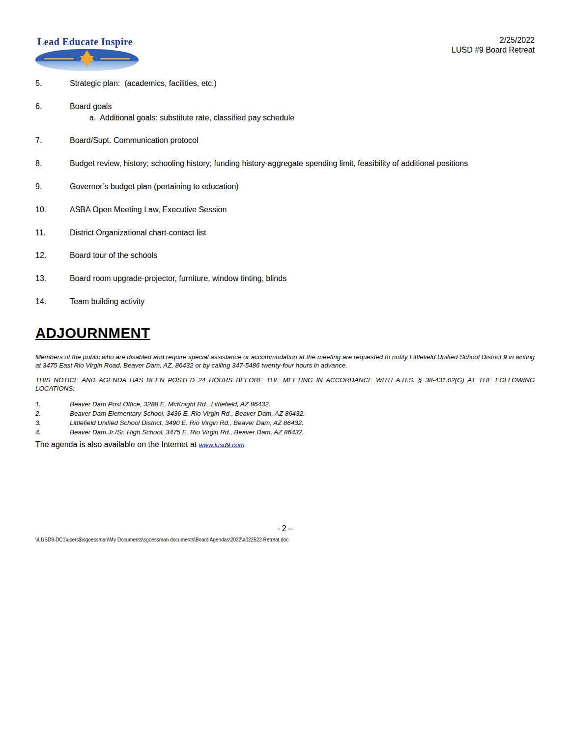Lead Educate Inspire
2/25/2022
LUSD #9 Board Retreat
5. Strategic plan: (academics, facilities, etc.)
6. Board goals
a. Additional goals: substitute rate, classified pay schedule
7. Board/Supt. Communication protocol
8. Budget review, history; schooling history; funding history-aggregate spending limit, feasibility of additional positions
9. Governor’s budget plan (pertaining to education)
10. ASBA Open Meeting Law, Executive Session
11. District Organizational chart-contact list
12. Board tour of the schools
13. Board room upgrade-projector, furniture, window tinting, blinds
14. Team building activity
ADJOURNMENT
Members of the public who are disabled and require special assistance or accommodation at the meeting are requested to notify Littlefield Unified School District 9 in writing at 3475 East Rio Virgin Road, Beaver Dam, AZ, 86432 or by calling 347-5486 twenty-four hours in advance.
THIS NOTICE AND AGENDA HAS BEEN POSTED 24 HOURS BEFORE THE MEETING IN ACCORDANCE WITH A.R.S. § 38-431.02(G) AT THE FOLLOWING LOCATIONS:
1. Beaver Dam Post Office, 3288 E. McKnight Rd., Littlefield, AZ 86432.
2. Beaver Dam Elementary School, 3436 E. Rio Virgin Rd., Beaver Dam, AZ 86432.
3. Littlefield Unified School District, 3490 E. Rio Virgin Rd., Beaver Dam, AZ 86432.
4. Beaver Dam Jr./Sr. High School, 3475 E. Rio Virgin Rd., Beaver Dam, AZ 86432.
The agenda is also available on the Internet at www.lusd9.com
- 2 –
\\LUSD9-DC1\users$\sgoessman\My Documents\sgoessman documents\Board Agendas\2022\a022522 Retreat.doc